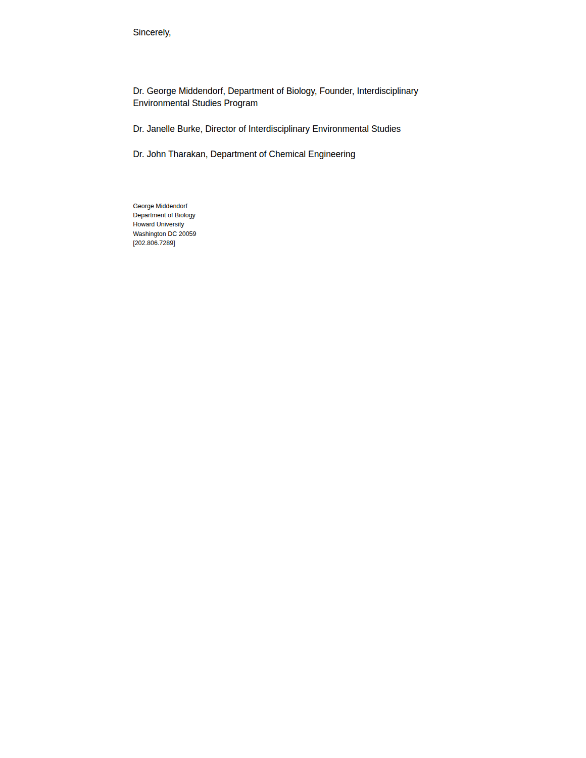Sincerely,
Dr. George Middendorf, Department of Biology, Founder, Interdisciplinary Environmental Studies Program
Dr. Janelle Burke, Director of Interdisciplinary Environmental Studies
Dr. John Tharakan, Department of Chemical Engineering
George Middendorf
Department of Biology
Howard University
Washington DC 20059
[202.806.7289]